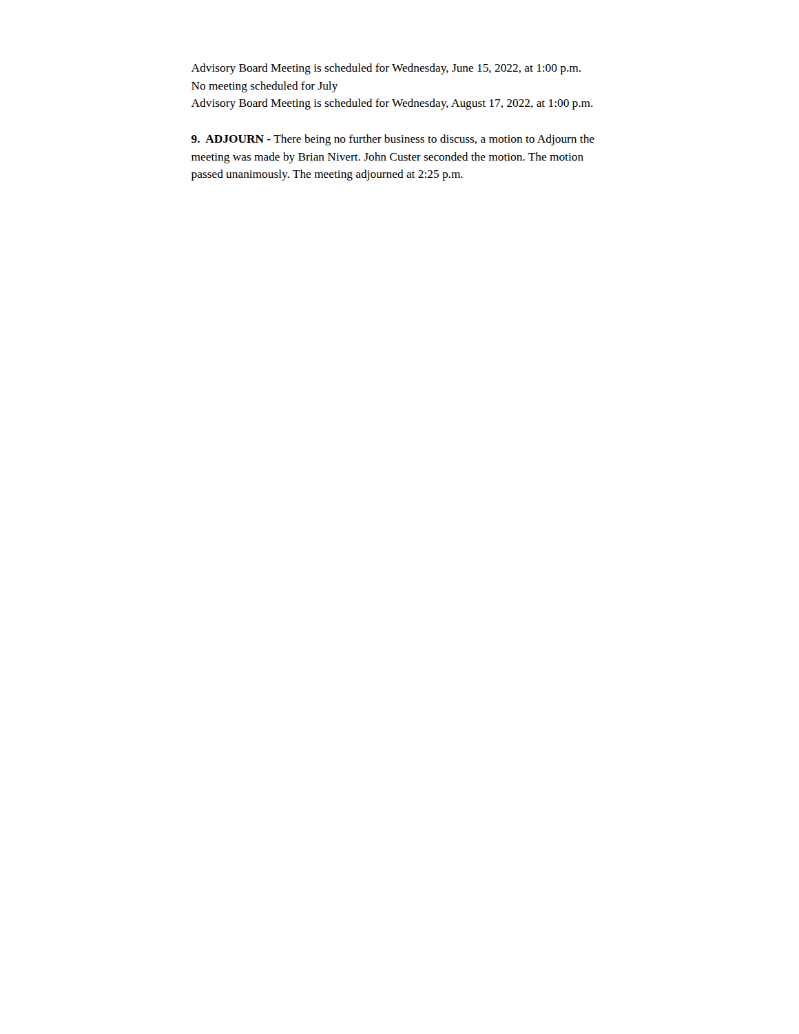Advisory Board Meeting is scheduled for Wednesday, June 15, 2022, at 1:00 p.m.
No meeting scheduled for July
Advisory Board Meeting is scheduled for Wednesday, August 17, 2022, at 1:00 p.m.
9. ADJOURN - There being no further business to discuss, a motion to Adjourn the meeting was made by Brian Nivert. John Custer seconded the motion. The motion passed unanimously. The meeting adjourned at 2:25 p.m.